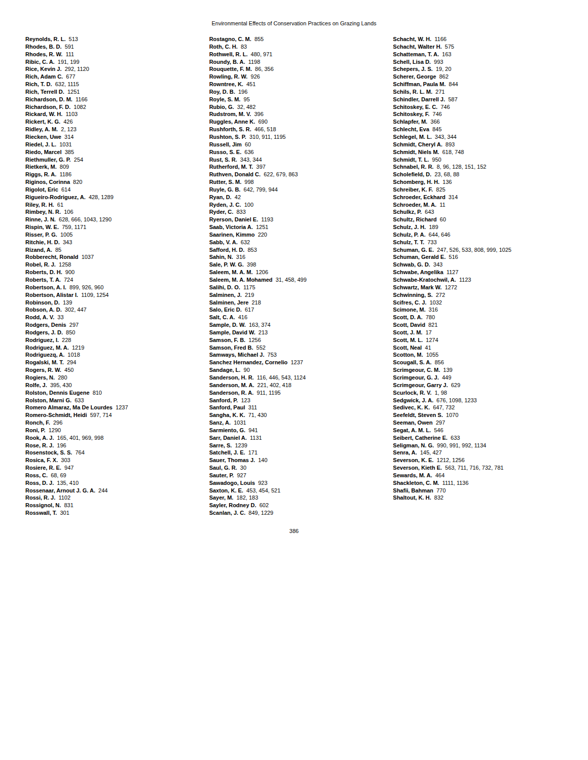Environmental Effects of Conservation Practices on Grazing Lands
Reynolds, R. L. 513
Rhodes, B. D. 591
Rhodes, R. W. 111
Ribic, C. A. 191, 199
Rice, Kevin J. 292, 1120
Rich, Adam C. 677
Rich, T. D. 632, 1115
Rich, Terrell D. 1251
Richardson, D. M. 1166
Richardson, F. D. 1082
Rickard, W. H. 1103
Rickert, K. G. 426
Ridley, A. M. 2, 123
Riecken, Uwe 314
Riedel, J. L. 1031
Riedo, Marcel 385
Riethmuller, G. P. 254
Rietkerk, M. 809
Riggs, R. A. 1186
Riginos, Corinna 820
Rigolot, Eric 614
Rigueiro-Rodriguez, A. 428, 1289
Riley, R. H. 61
Rimbey, N. R. 106
Rinne, J. N. 628, 666, 1043, 1290
Rispin, W. E. 759, 1171
Risser, P. G. 1005
Ritchie, H. D. 343
Rizand, A. 85
Robberecht, Ronald 1037
Robel, R. J. 1258
Roberts, D. H. 900
Roberts, T. A. 724
Robertson, A. I. 899, 926, 960
Robertson, Alistar I. 1109, 1254
Robinson, D. 139
Robson, A. D. 302, 447
Rodd, A. V. 33
Rodgers, Denis 297
Rodgers, J. D. 850
Rodriguez, I. 228
Rodriguez, M. A. 1219
Rodriguezq, A. 1018
Rogalski, M. T. 294
Rogers, R. W. 450
Rogiers, N. 280
Rolfe, J. 395, 430
Rolston, Dennis Eugene 810
Rolston, Marni G. 633
Romero Almaraz, Ma De Lourdes 1237
Romero-Schmidt, Heidi 597, 714
Ronch, F. 296
Roni, P. 1290
Rook, A. J. 165, 401, 969, 998
Rose, R. J. 196
Rosenstock, S. S. 764
Rosica, F. X. 303
Rosiere, R. E. 947
Ross, C. 68, 69
Ross, D. J. 135, 410
Rossenaar, Arnout J. G. A. 244
Rossi, R. J. 1102
Rossignol, N. 831
Rosswall, T. 301
Rostagno, C. M. 855
Roth, C. H. 83
Rothwell, R. L. 480, 971
Roundy, B. A. 1198
Rouquette, F. M. 86, 356
Rowling, R. W. 926
Rowntree, K. 451
Roy, D. B. 196
Royle, S. M. 95
Rubio, G. 32, 482
Rudstrom, M. V. 396
Ruggles, Anne K. 690
Rushforth, S. R. 466, 518
Rushton, S. P. 310, 911, 1195
Russell, Jim 60
Russo, S. E. 636
Rust, S. R. 343, 344
Rutherford, M. T. 397
Ruthven, Donald C. 622, 679, 863
Rutter, S. M. 998
Ruyle, G. B. 642, 799, 944
Ryan, D. 42
Ryden, J. C. 100
Ryder, C. 833
Ryerson, Daniel E. 1193
Saab, Victoria A. 1251
Saarinen, Kimmo 220
Sabb, V. A. 632
Safford, H. D. 853
Sahin, N. 316
Sale, P. W. G. 398
Saleem, M. A. M. 1206
Saleem, M. A. Mohamed 31, 458, 499
Salihi, D. O. 1175
Salminen, J. 219
Salminen, Jere 218
Salo, Eric D. 617
Salt, C. A. 416
Sample, D. W. 163, 374
Sample, David W. 213
Samson, F. B. 1256
Samson, Fred B. 552
Samways, Michael J. 753
Sanchez Hernandez, Cornelio 1237
Sandage, L. 90
Sanderson, H. R. 116, 446, 543, 1124
Sanderson, M. A. 221, 402, 418
Sanderson, R. A. 911, 1195
Sanford, P. 123
Sanford, Paul 311
Sangha, K. K. 71, 430
Sanz, A. 1031
Sarmiento, G. 941
Sarr, Daniel A. 1131
Sarre, S. 1239
Satchell, J. E. 171
Sauer, Thomas J. 140
Saul, G. R. 30
Sauter, P. 927
Sawadogo, Louis 923
Saxton, K. E. 453, 454, 521
Sayer, M. 182, 183
Sayler, Rodney D. 602
Scanlan, J. C. 849, 1229
Schacht, W. H. 1166
Schacht, Walter H. 575
Schatteman, T. A. 163
Schell, Lisa D. 993
Schepers, J. S. 19, 20
Scherer, George 862
Schiffman, Paula M. 844
Schils, R. L. M. 271
Schindler, Darrell J. 587
Schitoskey, E. C. 746
Schitoskey, F. 746
Schlapfer, M. 366
Schlecht, Eva 845
Schlegel, M. L. 343, 344
Schmidt, Cheryl A. 893
Schmidt, Niels M. 618, 748
Schmidt, T. L. 950
Schnabel, R. R. 8, 96, 128, 151, 152
Scholefield, D. 23, 68, 88
Schomberg, H. H. 136
Schreiber, K. F. 825
Schroeder, Eckhard 314
Schroeder, M. A. 11
Schulkz, P. 643
Schultz, Richard 60
Schulz, J. H. 189
Schulz, P. A. 644, 646
Schulz, T. T. 733
Schuman, G. E. 247, 526, 533, 808, 999, 1025
Schuman, Gerald E. 516
Schwab, G. D. 343
Schwabe, Angelika 1127
Schwabe-Kratochwil, A. 1123
Schwartz, Mark W. 1272
Schwinning, S. 272
Scifres, C. J. 1032
Scimone, M. 316
Scott, D. A. 780
Scott, David 821
Scott, J. M. 17
Scott, M. L. 1274
Scott, Neal 41
Scotton, M. 1055
Scougall, S. A. 856
Scrimgeour, C. M. 139
Scrimgeour, G. J. 449
Scrimgeour, Garry J. 629
Scurlock, R. V. 1, 98
Sedgwick, J. A. 676, 1098, 1233
Sedivec, K. K. 647, 732
Seefeldt, Steven S. 1070
Seeman, Owen 297
Segat, A. M. L. 546
Seibert, Catherine E. 633
Seligman, N. G. 990, 991, 992, 1134
Senra, A. 145, 427
Severson, K. E. 1212, 1256
Severson, Kieth E. 563, 711, 716, 732, 781
Sewards, M. A. 464
Shackleton, C. M. 1111, 1136
Shafii, Bahman 770
Shaltout, K. H. 832
386